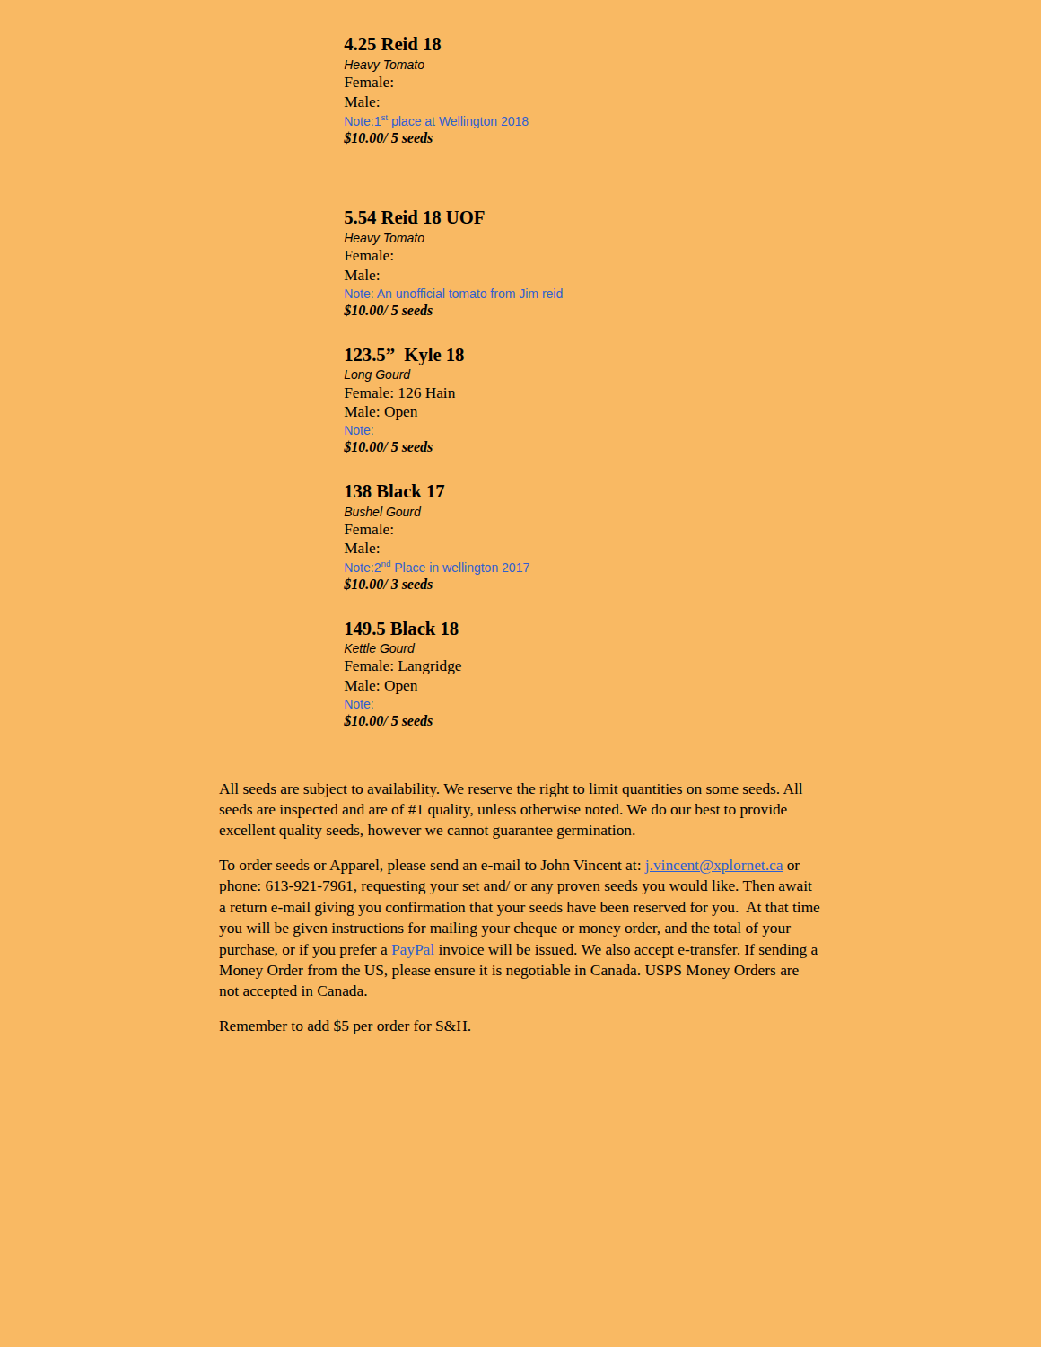4.25 Reid 18
Heavy Tomato
Female:
Male:
Note:1st place at Wellington 2018
$10.00/ 5 seeds
5.54 Reid 18 UOF
Heavy Tomato
Female:
Male:
Note: An unofficial tomato from Jim reid
$10.00/ 5 seeds
123.5” Kyle 18
Long Gourd
Female: 126 Hain
Male: Open
Note:
$10.00/ 5 seeds
138 Black 17
Bushel Gourd
Female:
Male:
Note:2nd Place in wellington 2017
$10.00/ 3 seeds
149.5 Black 18
Kettle Gourd
Female: Langridge
Male: Open
Note:
$10.00/ 5 seeds
All seeds are subject to availability. We reserve the right to limit quantities on some seeds. All seeds are inspected and are of #1 quality, unless otherwise noted. We do our best to provide excellent quality seeds, however we cannot guarantee germination.
To order seeds or Apparel, please send an e-mail to John Vincent at: j.vincent@xplornet.ca or phone: 613-921-7961, requesting your set and/ or any proven seeds you would like. Then await a return e-mail giving you confirmation that your seeds have been reserved for you. At that time you will be given instructions for mailing your cheque or money order, and the total of your purchase, or if you prefer a PayPal invoice will be issued. We also accept e-transfer. If sending a Money Order from the US, please ensure it is negotiable in Canada. USPS Money Orders are not accepted in Canada.
Remember to add $5 per order for S&H.